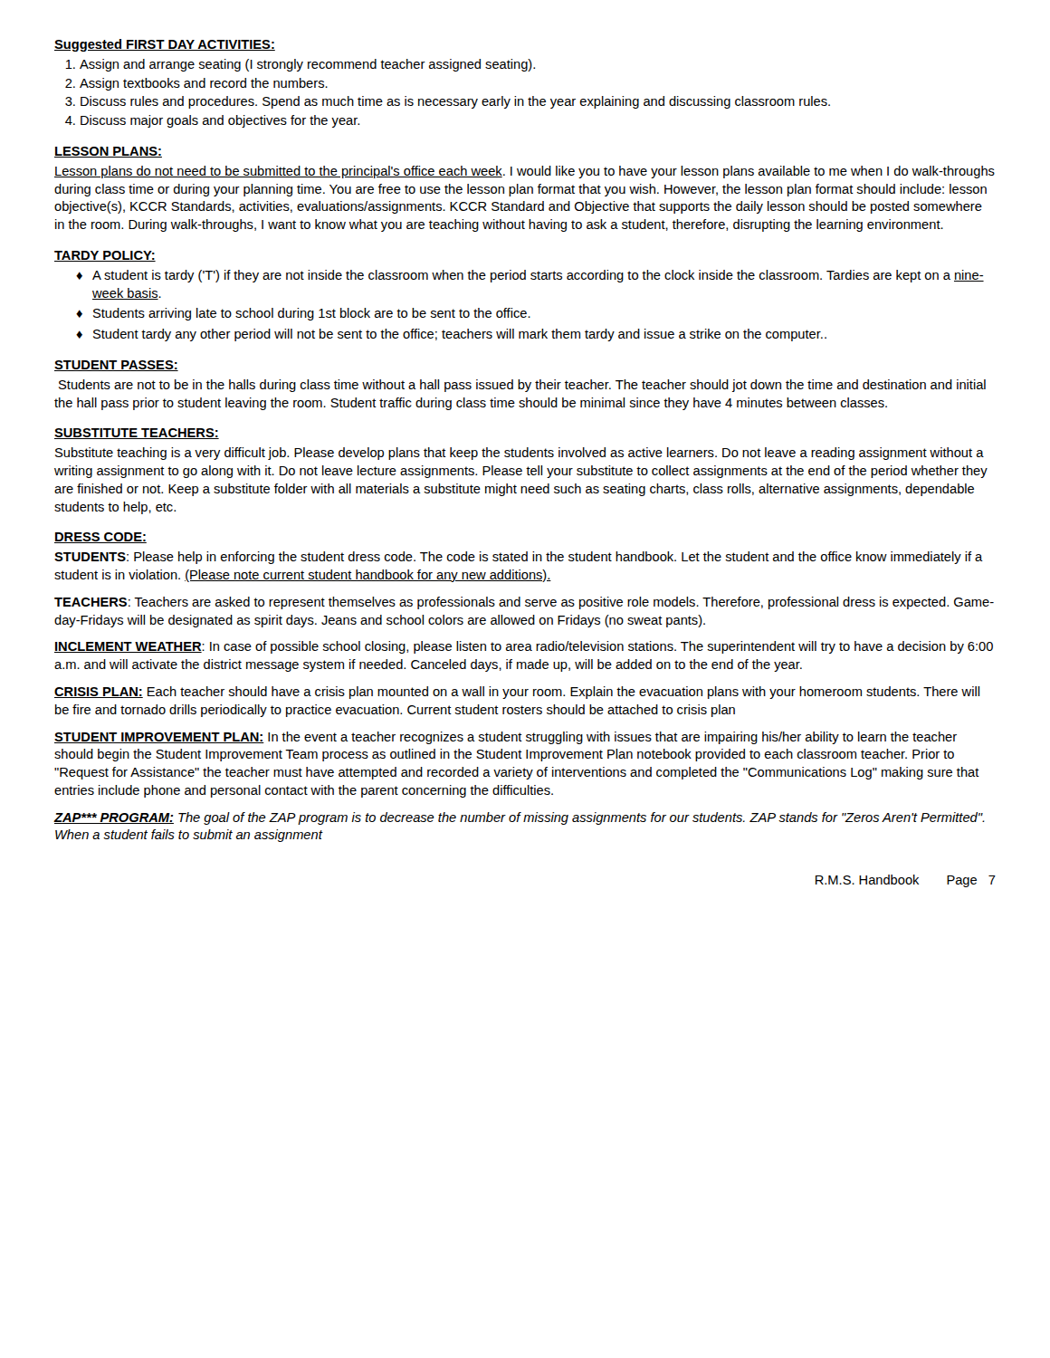Suggested FIRST DAY ACTIVITIES:
Assign and arrange seating (I strongly recommend teacher assigned seating).
Assign textbooks and record the numbers.
Discuss rules and procedures. Spend as much time as is necessary early in the year explaining and discussing classroom rules.
Discuss major goals and objectives for the year.
LESSON PLANS:
Lesson plans do not need to be submitted to the principal's office each week. I would like you to have your lesson plans available to me when I do walk-throughs during class time or during your planning time. You are free to use the lesson plan format that you wish. However, the lesson plan format should include: lesson objective(s), KCCR Standards, activities, evaluations/assignments. KCCR Standard and Objective that supports the daily lesson should be posted somewhere in the room. During walk-throughs, I want to know what you are teaching without having to ask a student, therefore, disrupting the learning environment.
TARDY POLICY:
A student is tardy ('T') if they are not inside the classroom when the period starts according to the clock inside the classroom. Tardies are kept on a nine-week basis.
Students arriving late to school during 1st block are to be sent to the office.
Student tardy any other period will not be sent to the office; teachers will mark them tardy and issue a strike on the computer..
STUDENT PASSES:
Students are not to be in the halls during class time without a hall pass issued by their teacher. The teacher should jot down the time and destination and initial the hall pass prior to student leaving the room. Student traffic during class time should be minimal since they have 4 minutes between classes.
SUBSTITUTE TEACHERS:
Substitute teaching is a very difficult job. Please develop plans that keep the students involved as active learners. Do not leave a reading assignment without a writing assignment to go along with it. Do not leave lecture assignments. Please tell your substitute to collect assignments at the end of the period whether they are finished or not. Keep a substitute folder with all materials a substitute might need such as seating charts, class rolls, alternative assignments, dependable students to help, etc.
DRESS CODE:
STUDENTS: Please help in enforcing the student dress code. The code is stated in the student handbook. Let the student and the office know immediately if a student is in violation. (Please note current student handbook for any new additions).
TEACHERS: Teachers are asked to represent themselves as professionals and serve as positive role models. Therefore, professional dress is expected. Game-day-Fridays will be designated as spirit days. Jeans and school colors are allowed on Fridays (no sweat pants).
INCLEMENT WEATHER: In case of possible school closing, please listen to area radio/television stations. The superintendent will try to have a decision by 6:00 a.m. and will activate the district message system if needed. Canceled days, if made up, will be added on to the end of the year.
CRISIS PLAN: Each teacher should have a crisis plan mounted on a wall in your room. Explain the evacuation plans with your homeroom students. There will be fire and tornado drills periodically to practice evacuation. Current student rosters should be attached to crisis plan
STUDENT IMPROVEMENT PLAN: In the event a teacher recognizes a student struggling with issues that are impairing his/her ability to learn the teacher should begin the Student Improvement Team process as outlined in the Student Improvement Plan notebook provided to each classroom teacher. Prior to "Request for Assistance" the teacher must have attempted and recorded a variety of interventions and completed the "Communications Log" making sure that entries include phone and personal contact with the parent concerning the difficulties.
ZAP*** PROGRAM: The goal of the ZAP program is to decrease the number of missing assignments for our students. ZAP stands for "Zeros Aren't Permitted". When a student fails to submit an assignment
R.M.S. HandbookPage 7